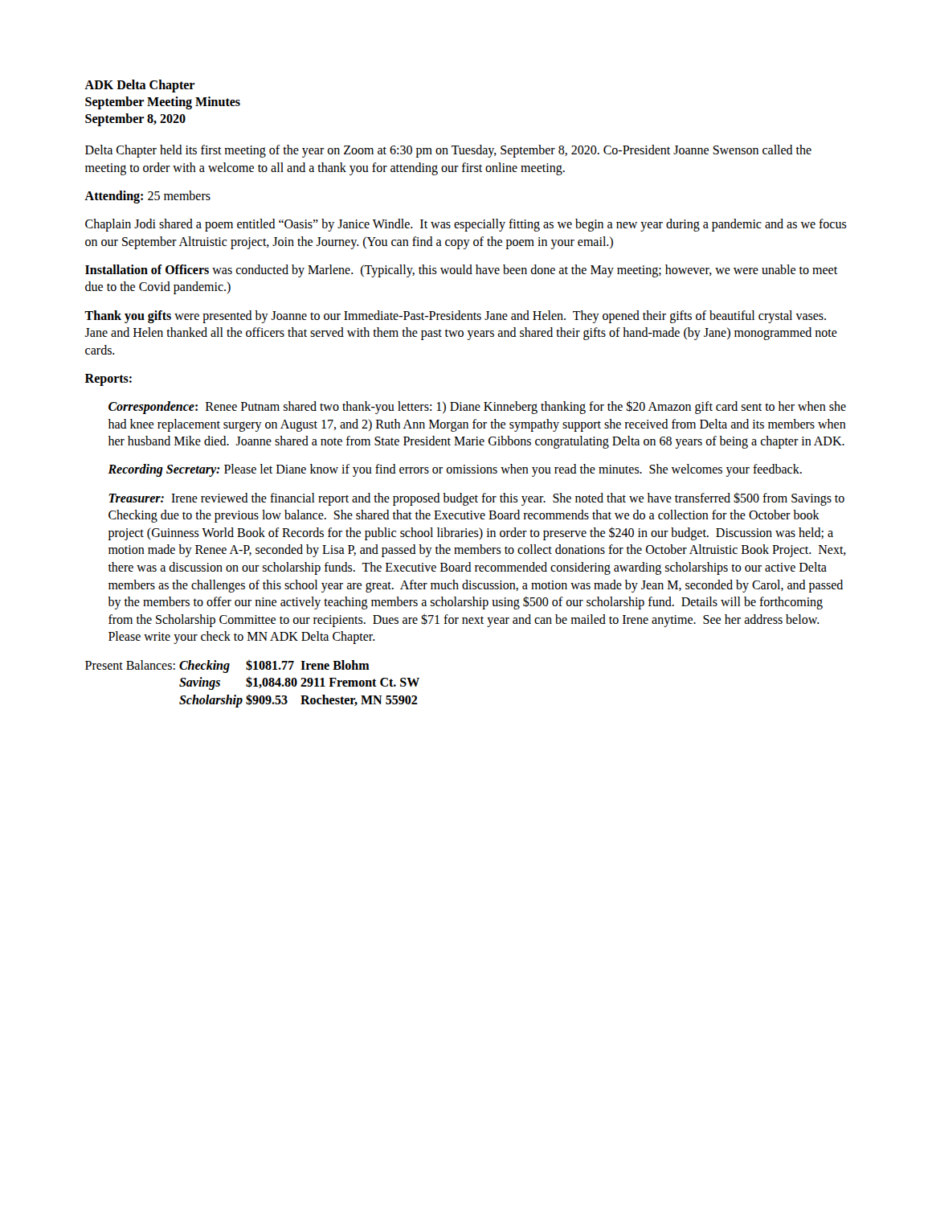ADK Delta Chapter September Meeting Minutes September 8, 2020
Delta Chapter held its first meeting of the year on Zoom at 6:30 pm on Tuesday, September 8, 2020. Co-President Joanne Swenson called the meeting to order with a welcome to all and a thank you for attending our first online meeting.
Attending: 25 members
Chaplain Jodi shared a poem entitled “Oasis” by Janice Windle. It was especially fitting as we begin a new year during a pandemic and as we focus on our September Altruistic project, Join the Journey. (You can find a copy of the poem in your email.)
Installation of Officers was conducted by Marlene. (Typically, this would have been done at the May meeting; however, we were unable to meet due to the Covid pandemic.)
Thank you gifts were presented by Joanne to our Immediate-Past-Presidents Jane and Helen. They opened their gifts of beautiful crystal vases. Jane and Helen thanked all the officers that served with them the past two years and shared their gifts of hand-made (by Jane) monogrammed note cards.
Reports:
Correspondence: Renee Putnam shared two thank-you letters: 1) Diane Kinneberg thanking for the $20 Amazon gift card sent to her when she had knee replacement surgery on August 17, and 2) Ruth Ann Morgan for the sympathy support she received from Delta and its members when her husband Mike died. Joanne shared a note from State President Marie Gibbons congratulating Delta on 68 years of being a chapter in ADK.
Recording Secretary: Please let Diane know if you find errors or omissions when you read the minutes. She welcomes your feedback.
Treasurer: Irene reviewed the financial report and the proposed budget for this year. She noted that we have transferred $500 from Savings to Checking due to the previous low balance. She shared that the Executive Board recommends that we do a collection for the October book project (Guinness World Book of Records for the public school libraries) in order to preserve the $240 in our budget. Discussion was held; a motion made by Renee A-P, seconded by Lisa P, and passed by the members to collect donations for the October Altruistic Book Project. Next, there was a discussion on our scholarship funds. The Executive Board recommended considering awarding scholarships to our active Delta members as the challenges of this school year are great. After much discussion, a motion was made by Jean M, seconded by Carol, and passed by the members to offer our nine actively teaching members a scholarship using $500 of our scholarship fund. Details will be forthcoming from the Scholarship Committee to our recipients. Dues are $71 for next year and can be mailed to Irene anytime. See her address below. Please write your check to MN ADK Delta Chapter.
| Present Balances: | Checking | $1081.77 | Irene Blohm |
| | Savings | $1,084.80 | 2911 Fremont Ct. SW |
| | Scholarship | $909.53 | Rochester, MN 55902 |